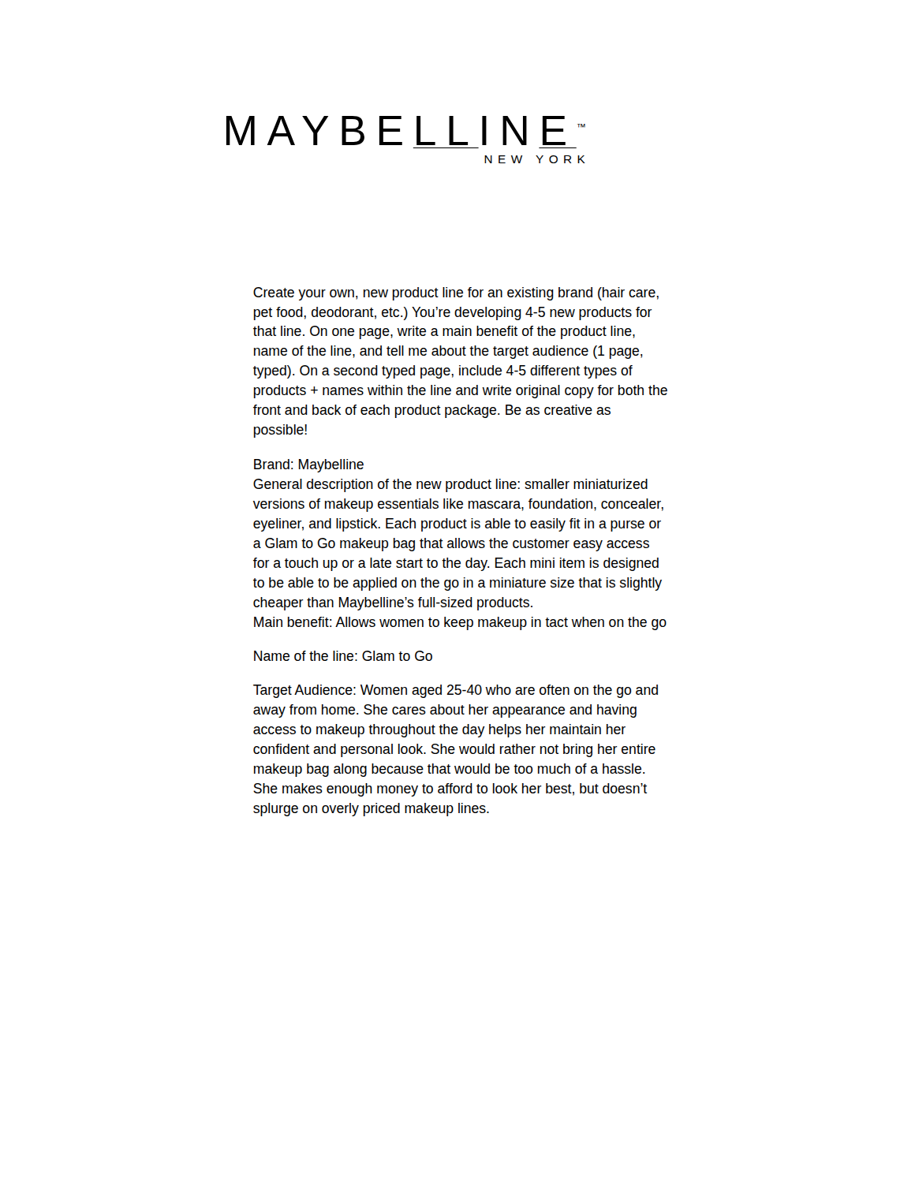MAYBELLINE™
NEW YORK
Create your own, new product line for an existing brand (hair care, pet food, deodorant, etc.) You’re developing 4-5 new products for that line. On one page, write a main benefit of the product line, name of the line, and tell me about the target audience (1 page, typed). On a second typed page, include 4-5 different types of products + names within the line and write original copy for both the front and back of each product package. Be as creative as possible!
Brand: Maybelline
General description of the new product line: smaller miniaturized versions of makeup essentials like mascara, foundation, concealer, eyeliner, and lipstick. Each product is able to easily fit in a purse or a Glam to Go makeup bag that allows the customer easy access for a touch up or a late start to the day. Each mini item is designed to be able to be applied on the go in a miniature size that is slightly cheaper than Maybelline’s full-sized products.
Main benefit: Allows women to keep makeup in tact when on the go
Name of the line: Glam to Go
Target Audience: Women aged 25-40 who are often on the go and away from home. She cares about her appearance and having access to makeup throughout the day helps her maintain her confident and personal look. She would rather not bring her entire makeup bag along because that would be too much of a hassle. She makes enough money to afford to look her best, but doesn’t splurge on overly priced makeup lines.